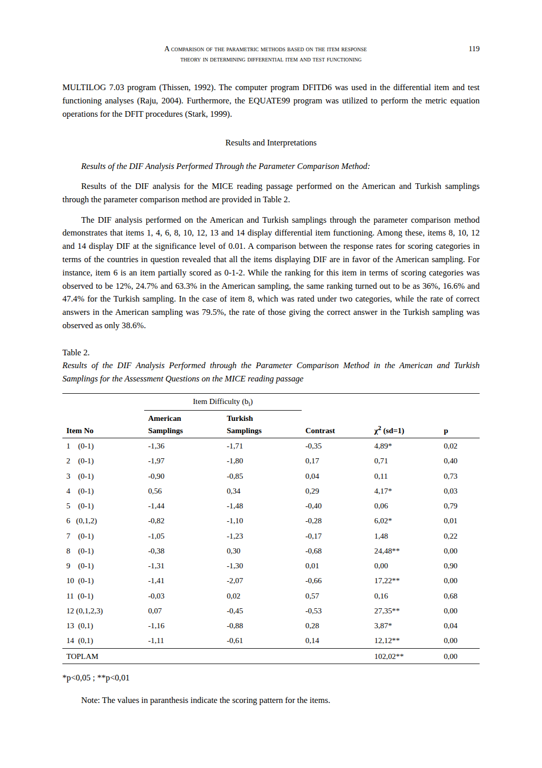119 A comparison of the parametric methods based on the item response
theory in determining differential item and test functioning
MULTILOG 7.03 program (Thissen, 1992). The computer program DFITD6 was used in the differential item and test functioning analyses (Raju, 2004). Furthermore, the EQUATE99 program was utilized to perform the metric equation operations for the DFIT procedures (Stark, 1999).
Results and Interpretations
Results of the DIF Analysis Performed Through the Parameter Comparison Method:
Results of the DIF analysis for the MICE reading passage performed on the American and Turkish samplings through the parameter comparison method are provided in Table 2.
The DIF analysis performed on the American and Turkish samplings through the parameter comparison method demonstrates that items 1, 4, 6, 8, 10, 12, 13 and 14 display differential item functioning. Among these, items 8, 10, 12 and 14 display DIF at the significance level of 0.01. A comparison between the response rates for scoring categories in terms of the countries in question revealed that all the items displaying DIF are in favor of the American sampling. For instance, item 6 is an item partially scored as 0-1-2. While the ranking for this item in terms of scoring categories was observed to be 12%, 24.7% and 63.3% in the American sampling, the same ranking turned out to be as 36%, 16.6% and 47.4% for the Turkish sampling. In the case of item 8, which was rated under two categories, while the rate of correct answers in the American sampling was 79.5%, the rate of those giving the correct answer in the Turkish sampling was observed as only 38.6%.
Table 2.
Results of the DIF Analysis Performed through the Parameter Comparison Method in the American and Turkish Samplings for the Assessment Questions on the MICE reading passage
| | Item Difficulty (b i ) | | | |
| --- | --- | --- | --- | --- |
| Item No | American Samplings | Turkish Samplings | Contrast | χ 2 (sd=1) | p |
| 1 (0-1) | -1,36 | -1,71 | -0,35 | 4,89* | 0,02 |
| 2 (0-1) | -1,97 | -1,80 | 0,17 | 0,71 | 0,40 |
| 3 (0-1) | -0,90 | -0,85 | 0,04 | 0,11 | 0,73 |
| 4 (0-1) | 0,56 | 0,34 | 0,29 | 4,17* | 0,03 |
| 5 (0-1) | -1,44 | -1,48 | -0,40 | 0,06 | 0,79 |
| 6 (0,1,2) | -0,82 | -1,10 | -0,28 | 6,02* | 0,01 |
| 7 (0-1) | -1,05 | -1,23 | -0,17 | 1,48 | 0,22 |
| 8 (0-1) | -0,38 | 0,30 | -0,68 | 24,48** | 0,00 |
| 9 (0-1) | -1,31 | -1,30 | 0,01 | 0,00 | 0,90 |
| 10 (0-1) | -1,41 | -2,07 | -0,66 | 17,22** | 0,00 |
| 11 (0-1) | -0,03 | 0,02 | 0,57 | 0,16 | 0,68 |
| 12 (0,1,2,3) | 0,07 | -0,45 | -0,53 | 27,35** | 0,00 |
| 13 (0,1) | -1,16 | -0,88 | 0,28 | 3,87* | 0,04 |
| 14 (0,1) | -1,11 | -0,61 | 0,14 | 12,12** | 0,00 |
| TOPLAM | | | | 102,02** | 0,00 |
*p<0,05 ; **p<0,01
Note: The values in paranthesis indicate the scoring pattern for the items.